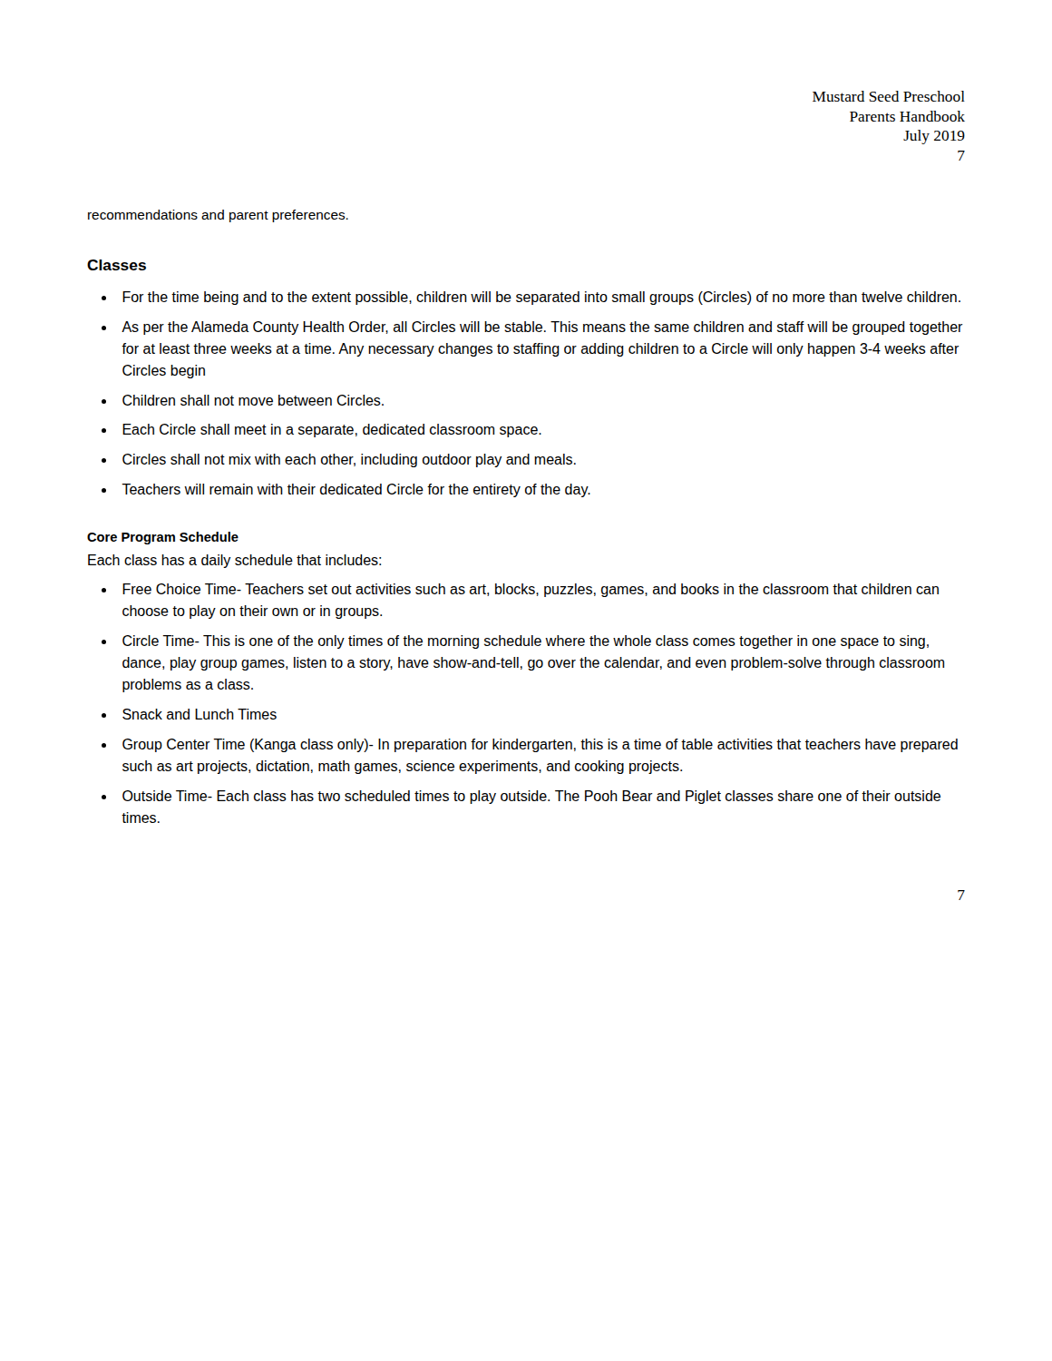Mustard Seed Preschool
Parents Handbook
July 2019
7
recommendations and parent preferences.
Classes
For the time being and to the extent possible, children will be separated into small groups (Circles) of no more than twelve children.
As per the Alameda County Health Order, all Circles will be stable. This means the same children and staff will be grouped together for at least three weeks at a time. Any necessary changes to staffing or adding children to a Circle will only happen 3-4 weeks after Circles begin
Children shall not move between Circles.
Each Circle shall meet in a separate, dedicated classroom space.
Circles shall not mix with each other, including outdoor play and meals.
Teachers will remain with their dedicated Circle for the entirety of the day.
Core Program Schedule
Each class has a daily schedule that includes:
Free Choice Time- Teachers set out activities such as art, blocks, puzzles, games, and books in the classroom that children can choose to play on their own or in groups.
Circle Time- This is one of the only times of the morning schedule where the whole class comes together in one space to sing, dance, play group games, listen to a story, have show-and-tell, go over the calendar, and even problem-solve through classroom problems as a class.
Snack and Lunch Times
Group Center Time (Kanga class only)- In preparation for kindergarten, this is a time of table activities that teachers have prepared such as art projects, dictation, math games, science experiments, and cooking projects.
Outside Time- Each class has two scheduled times to play outside. The Pooh Bear and Piglet classes share one of their outside times.
7